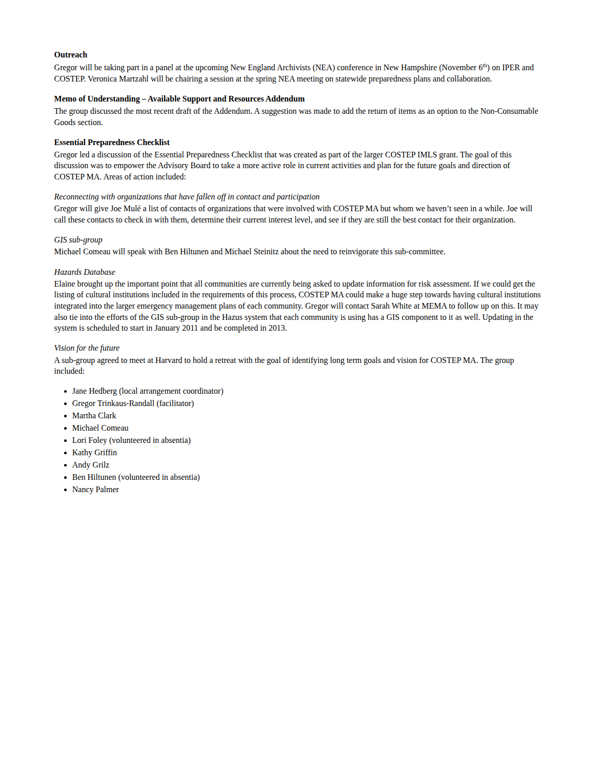Outreach
Gregor will be taking part in a panel at the upcoming New England Archivists (NEA) conference in New Hampshire (November 6th) on IPER and COSTEP. Veronica Martzahl will be chairing a session at the spring NEA meeting on statewide preparedness plans and collaboration.
Memo of Understanding – Available Support and Resources Addendum
The group discussed the most recent draft of the Addendum. A suggestion was made to add the return of items as an option to the Non-Consumable Goods section.
Essential Preparedness Checklist
Gregor led a discussion of the Essential Preparedness Checklist that was created as part of the larger COSTEP IMLS grant. The goal of this discussion was to empower the Advisory Board to take a more active role in current activities and plan for the future goals and direction of COSTEP MA. Areas of action included:
Reconnecting with organizations that have fallen off in contact and participation
Gregor will give Joe Mulé a list of contacts of organizations that were involved with COSTEP MA but whom we haven’t seen in a while. Joe will call these contacts to check in with them, determine their current interest level, and see if they are still the best contact for their organization.
GIS sub-group
Michael Comeau will speak with Ben Hiltunen and Michael Steinitz about the need to reinvigorate this sub-committee.
Hazards Database
Elaine brought up the important point that all communities are currently being asked to update information for risk assessment. If we could get the listing of cultural institutions included in the requirements of this process, COSTEP MA could make a huge step towards having cultural institutions integrated into the larger emergency management plans of each community. Gregor will contact Sarah White at MEMA to follow up on this. It may also tie into the efforts of the GIS sub-group in the Hazus system that each community is using has a GIS component to it as well. Updating in the system is scheduled to start in January 2011 and be completed in 2013.
Vision for the future
A sub-group agreed to meet at Harvard to hold a retreat with the goal of identifying long term goals and vision for COSTEP MA. The group included:
Jane Hedberg (local arrangement coordinator)
Gregor Trinkaus-Randall (facilitator)
Martha Clark
Michael Comeau
Lori Foley (volunteered in absentia)
Kathy Griffin
Andy Grilz
Ben Hiltunen (volunteered in absentia)
Nancy Palmer